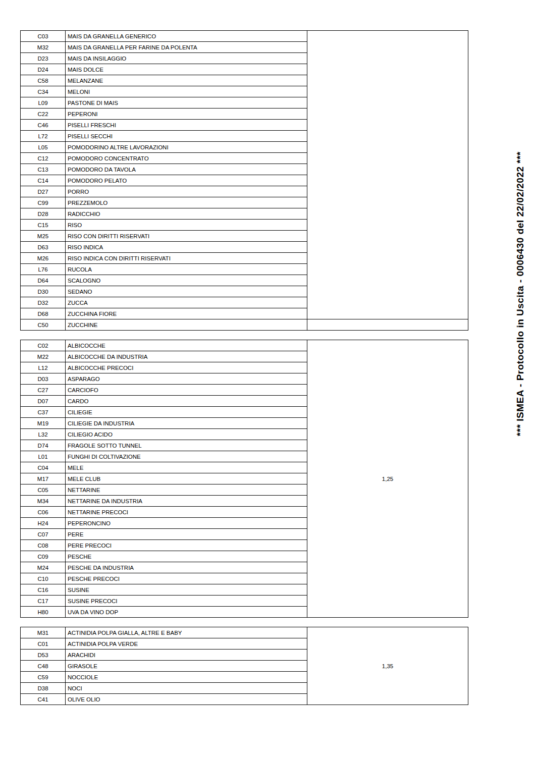*** ISMEA - Protocollo in Uscita - 0006430 del 22/02/2022 ***
| C03 | MAIS DA GRANELLA GENERICO | |
| M32 | MAIS DA GRANELLA PER FARINE DA POLENTA |
| D23 | MAIS DA INSILAGGIO |
| D24 | MAIS DOLCE |
| C58 | MELANZANE |
| C34 | MELONI |
| L09 | PASTONE DI MAIS |
| C22 | PEPERONI |
| C46 | PISELLI FRESCHI |
| L72 | PISELLI SECCHI |
| L05 | POMODORINO ALTRE LAVORAZIONI |
| C12 | POMODORO CONCENTRATO |
| C13 | POMODORO DA TAVOLA |
| C14 | POMODORO PELATO |
| D27 | PORRO |
| C99 | PREZZEMOLO |
| D28 | RADICCHIO |
| C15 | RISO |
| M25 | RISO CON DIRITTI RISERVATI |
| D63 | RISO INDICA |
| M26 | RISO INDICA CON DIRITTI RISERVATI |
| L76 | RUCOLA |
| D64 | SCALOGNO |
| D30 | SEDANO |
| D32 | ZUCCA |
| D68 | ZUCCHINA FIORE |
| C50 | ZUCCHINE | |
| C02 | ALBICOCCHE | 1,25 |
| M22 | ALBICOCCHE DA INDUSTRIA |
| L12 | ALBICOCCHE PRECOCI |
| D03 | ASPARAGO |
| C27 | CARCIOFO |
| D07 | CARDO |
| C37 | CILIEGIE |
| M19 | CILIEGIE DA INDUSTRIA |
| L32 | CILIEGIO ACIDO |
| D74 | FRAGOLE SOTTO TUNNEL |
| L01 | FUNGHI DI COLTIVAZIONE |
| C04 | MELE |
| M17 | MELE CLUB |
| C05 | NETTARINE |
| M34 | NETTARINE DA INDUSTRIA |
| C06 | NETTARINE PRECOCI |
| H24 | PEPERONCINO |
| C07 | PERE |
| C08 | PERE PRECOCI |
| C09 | PESCHE |
| M24 | PESCHE DA INDUSTRIA |
| C10 | PESCHE PRECOCI |
| C16 | SUSINE |
| C17 | SUSINE PRECOCI |
| H80 | UVA DA VINO DOP |
| M31 | ACTINIDIA POLPA GIALLA, ALTRE E BABY | 1,35 |
| C01 | ACTINIDIA POLPA VERDE |
| D53 | ARACHIDI |
| C48 | GIRASOLE |
| C59 | NOCCIOLE |
| D38 | NOCI |
| C41 | OLIVE OLIO |